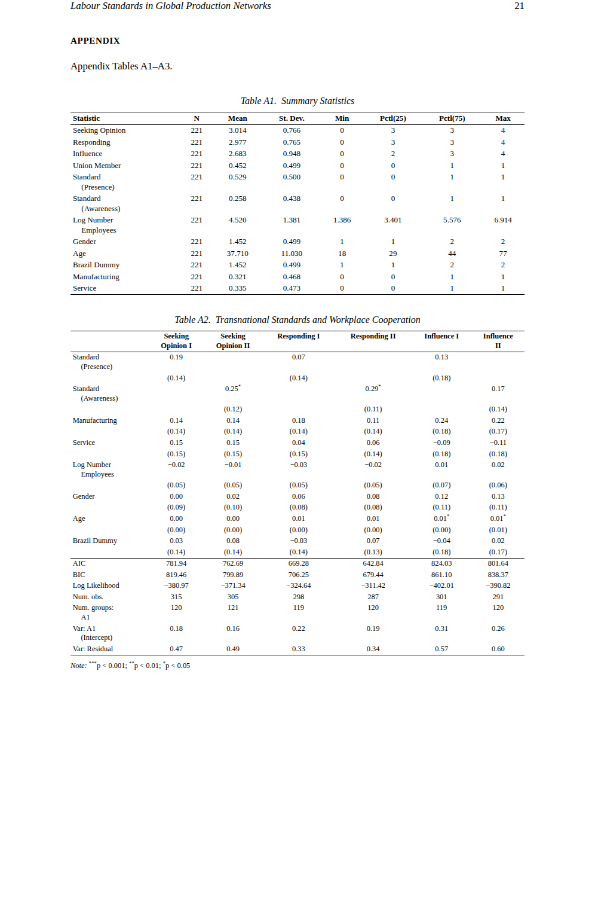Labour Standards in Global Production Networks 21
APPENDIX
Appendix Tables A1–A3.
Table A1. Summary Statistics
| Statistic | N | Mean | St. Dev. | Min | Pctl(25) | Pctl(75) | Max |
| --- | --- | --- | --- | --- | --- | --- | --- |
| Seeking Opinion | 221 | 3.014 | 0.766 | 0 | 3 | 3 | 4 |
| Responding | 221 | 2.977 | 0.765 | 0 | 3 | 3 | 4 |
| Influence | 221 | 2.683 | 0.948 | 0 | 2 | 3 | 4 |
| Union Member | 221 | 0.452 | 0.499 | 0 | 0 | 1 | 1 |
| Standard (Presence) | 221 | 0.529 | 0.500 | 0 | 0 | 1 | 1 |
| Standard (Awareness) | 221 | 0.258 | 0.438 | 0 | 0 | 1 | 1 |
| Log Number Employees | 221 | 4.520 | 1.381 | 1.386 | 3.401 | 5.576 | 6.914 |
| Gender | 221 | 1.452 | 0.499 | 1 | 1 | 2 | 2 |
| Age | 221 | 37.710 | 11.030 | 18 | 29 | 44 | 77 |
| Brazil Dummy | 221 | 1.452 | 0.499 | 1 | 1 | 2 | 2 |
| Manufacturing | 221 | 0.321 | 0.468 | 0 | 0 | 1 | 1 |
| Service | 221 | 0.335 | 0.473 | 0 | 0 | 1 | 1 |
Table A2. Transnational Standards and Workplace Cooperation
| | Seeking Opinion I | Seeking Opinion II | Responding I | Responding II | Influence I | Influence II |
| --- | --- | --- | --- | --- | --- | --- |
| Standard (Presence) | 0.19 | | 0.07 | | 0.13 | |
| | (0.14) | | (0.14) | | (0.18) | |
| Standard (Awareness) | | 0.25 * | | 0.29 * | | 0.17 |
| | | (0.12) | | (0.11) | | (0.14) |
| Manufacturing | 0.14 | 0.14 | 0.18 | 0.11 | 0.24 | 0.22 |
| | (0.14) | (0.14) | (0.14) | (0.14) | (0.18) | (0.17) |
| Service | 0.15 | 0.15 | 0.04 | 0.06 | −0.09 | −0.11 |
| | (0.15) | (0.15) | (0.15) | (0.14) | (0.18) | (0.18) |
| Log Number Employees | −0.02 | −0.01 | −0.03 | −0.02 | 0.01 | 0.02 |
| | (0.05) | (0.05) | (0.05) | (0.05) | (0.07) | (0.06) |
| Gender | 0.00 | 0.02 | 0.06 | 0.08 | 0.12 | 0.13 |
| | (0.09) | (0.10) | (0.08) | (0.08) | (0.11) | (0.11) |
| Age | 0.00 | 0.00 | 0.01 | 0.01 | 0.01 * | 0.01 * |
| | (0.00) | (0.00) | (0.00) | (0.00) | (0.00) | (0.01) |
| Brazil Dummy | 0.03 | 0.08 | −0.03 | 0.07 | −0.04 | 0.02 |
| | (0.14) | (0.14) | (0.14) | (0.13) | (0.18) | (0.17) |
| AIC | 781.94 | 762.69 | 669.28 | 642.84 | 824.03 | 801.64 |
| BIC | 819.46 | 799.89 | 706.25 | 679.44 | 861.10 | 838.37 |
| Log Likelihood | −380.97 | −371.34 | −324.64 | −311.42 | −402.01 | −390.82 |
| Num. obs. | 315 | 305 | 298 | 287 | 301 | 291 |
| Num. groups: A1 | 120 | 121 | 119 | 120 | 119 | 120 |
| Var: A1 (Intercept) | 0.18 | 0.16 | 0.22 | 0.19 | 0.31 | 0.26 |
| Var: Residual | 0.47 | 0.49 | 0.33 | 0.34 | 0.57 | 0.60 |
Note: ***p < 0.001; **p < 0.01; *p < 0.05